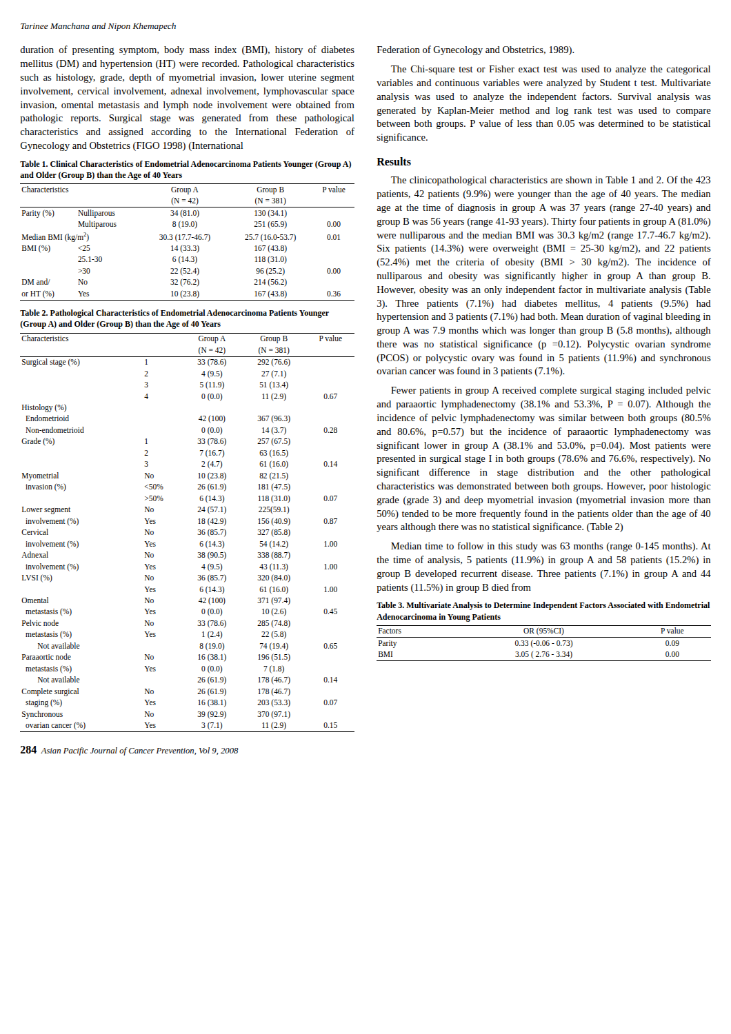Tarinee Manchana and Nipon Khemapech
duration of presenting symptom, body mass index (BMI), history of diabetes mellitus (DM) and hypertension (HT) were recorded. Pathological characteristics such as histology, grade, depth of myometrial invasion, lower uterine segment involvement, cervical involvement, adnexal involvement, lymphovascular space invasion, omental metastasis and lymph node involvement were obtained from pathologic reports. Surgical stage was generated from these pathological characteristics and assigned according to the International Federation of Gynecology and Obstetrics (FIGO 1998) (International
Table 1. Clinical Characteristics of Endometrial Adenocarcinoma Patients Younger (Group A) and Older (Group B) than the Age of 40 Years
| Characteristics | Group A | Group B | P value |
| --- | --- | --- | --- |
| | (N = 42) | (N = 381) | |
| Parity (%) | Nulliparous | 34 (81.0) | 130 (34.1) | |
| | Multiparous | 8 (19.0) | 251 (65.9) | 0.00 |
| Median BMI (kg/m 2 ) | 30.3 (17.7-46.7) | 25.7 (16.0-53.7) | 0.01 |
| BMI (%) | <25 | 14 (33.3) | 167 (43.8) | |
| | 25.1-30 | 6 (14.3) | 118 (31.0) | |
| | >30 | 22 (52.4) | 96 (25.2) | 0.00 |
| DM and/ | No | 32 (76.2) | 214 (56.2) | |
| or HT (%) | Yes | 10 (23.8) | 167 (43.8) | 0.36 |
Table 2. Pathological Characteristics of Endometrial Adenocarcinoma Patients Younger (Group A) and Older (Group B) than the Age of 40 Years
| Characteristics | Group A | Group B | P value |
| --- | --- | --- | --- |
| | (N = 42) | (N = 381) | |
| Surgical stage (%) | 1 | 33 (78.6) | 292 (76.6) | |
| | 2 | 4 (9.5) | 27 (7.1) | |
| | 3 | 5 (11.9) | 51 (13.4) | |
| | 4 | 0 (0.0) | 11 (2.9) | 0.67 |
| Histology (%) | | | |
| Endometrioid | 42 (100) | 367 (96.3) | |
| Non-endometrioid | 0 (0.0) | 14 (3.7) | 0.28 |
| Grade (%) | 1 | 33 (78.6) | 257 (67.5) | |
| | 2 | 7 (16.7) | 63 (16.5) | |
| | 3 | 2 (4.7) | 61 (16.0) | 0.14 |
| Myometrial | No | 10 (23.8) | 82 (21.5) | |
| invasion (%) | <50% | 26 (61.9) | 181 (47.5) | |
| | >50% | 6 (14.3) | 118 (31.0) | 0.07 |
| Lower segment | No | 24 (57.1) | 225(59.1) | |
| involvement (%) | Yes | 18 (42.9) | 156 (40.9) | 0.87 |
| Cervical | No | 36 (85.7) | 327 (85.8) | |
| involvement (%) | Yes | 6 (14.3) | 54 (14.2) | 1.00 |
| Adnexal | No | 38 (90.5) | 338 (88.7) | |
| involvement (%) | Yes | 4 (9.5) | 43 (11.3) | 1.00 |
| LVSI (%) | No | 36 (85.7) | 320 (84.0) | |
| | Yes | 6 (14.3) | 61 (16.0) | 1.00 |
| Omental | No | 42 (100) | 371 (97.4) | |
| metastasis (%) | Yes | 0 (0.0) | 10 (2.6) | 0.45 |
| Pelvic node | No | 33 (78.6) | 285 (74.8) | |
| metastasis (%) | Yes | 1 (2.4) | 22 (5.8) | |
| Not available | 8 (19.0) | 74 (19.4) | 0.65 |
| Paraaortic node | No | 16 (38.1) | 196 (51.5) | |
| metastasis (%) | Yes | 0 (0.0) | 7 (1.8) | |
| Not available | 26 (61.9) | 178 (46.7) | 0.14 |
| Complete surgical | No | 26 (61.9) | 178 (46.7) | |
| staging (%) | Yes | 16 (38.1) | 203 (53.3) | 0.07 |
| Synchronous | No | 39 (92.9) | 370 (97.1) | |
| ovarian cancer (%) | Yes | 3 (7.1) | 11 (2.9) | 0.15 |
Federation of Gynecology and Obstetrics, 1989).
The Chi-square test or Fisher exact test was used to analyze the categorical variables and continuous variables were analyzed by Student t test. Multivariate analysis was used to analyze the independent factors. Survival analysis was generated by Kaplan-Meier method and log rank test was used to compare between both groups. P value of less than 0.05 was determined to be statistical significance.
Results
The clinicopathological characteristics are shown in Table 1 and 2. Of the 423 patients, 42 patients (9.9%) were younger than the age of 40 years. The median age at the time of diagnosis in group A was 37 years (range 27-40 years) and group B was 56 years (range 41-93 years). Thirty four patients in group A (81.0%) were nulliparous and the median BMI was 30.3 kg/m2 (range 17.7-46.7 kg/m2). Six patients (14.3%) were overweight (BMI = 25-30 kg/m2), and 22 patients (52.4%) met the criteria of obesity (BMI > 30 kg/m2). The incidence of nulliparous and obesity was significantly higher in group A than group B. However, obesity was an only independent factor in multivariate analysis (Table 3). Three patients (7.1%) had diabetes mellitus, 4 patients (9.5%) had hypertension and 3 patients (7.1%) had both. Mean duration of vaginal bleeding in group A was 7.9 months which was longer than group B (5.8 months), although there was no statistical significance (p =0.12). Polycystic ovarian syndrome (PCOS) or polycystic ovary was found in 5 patients (11.9%) and synchronous ovarian cancer was found in 3 patients (7.1%).
Fewer patients in group A received complete surgical staging included pelvic and paraaortic lymphadenectomy (38.1% and 53.3%, P = 0.07). Although the incidence of pelvic lymphadenectomy was similar between both groups (80.5% and 80.6%, p=0.57) but the incidence of paraaortic lymphadenectomy was significant lower in group A (38.1% and 53.0%, p=0.04). Most patients were presented in surgical stage I in both groups (78.6% and 76.6%, respectively). No significant difference in stage distribution and the other pathological characteristics was demonstrated between both groups. However, poor histologic grade (grade 3) and deep myometrial invasion (myometrial invasion more than 50%) tended to be more frequently found in the patients older than the age of 40 years although there was no statistical significance. (Table 2)
Median time to follow in this study was 63 months (range 0-145 months). At the time of analysis, 5 patients (11.9%) in group A and 58 patients (15.2%) in group B developed recurrent disease. Three patients (7.1%) in group A and 44 patients (11.5%) in group B died from
Table 3. Multivariate Analysis to Determine Independent Factors Associated with Endometrial Adenocarcinoma in Young Patients
| Factors | OR (95%CI) | P value |
| --- | --- | --- |
| Parity | 0.33 (-0.06 - 0.73) | 0.09 |
| BMI | 3.05 ( 2.76 - 3.34) | 0.00 |
284 Asian Pacific Journal of Cancer Prevention, Vol 9, 2008